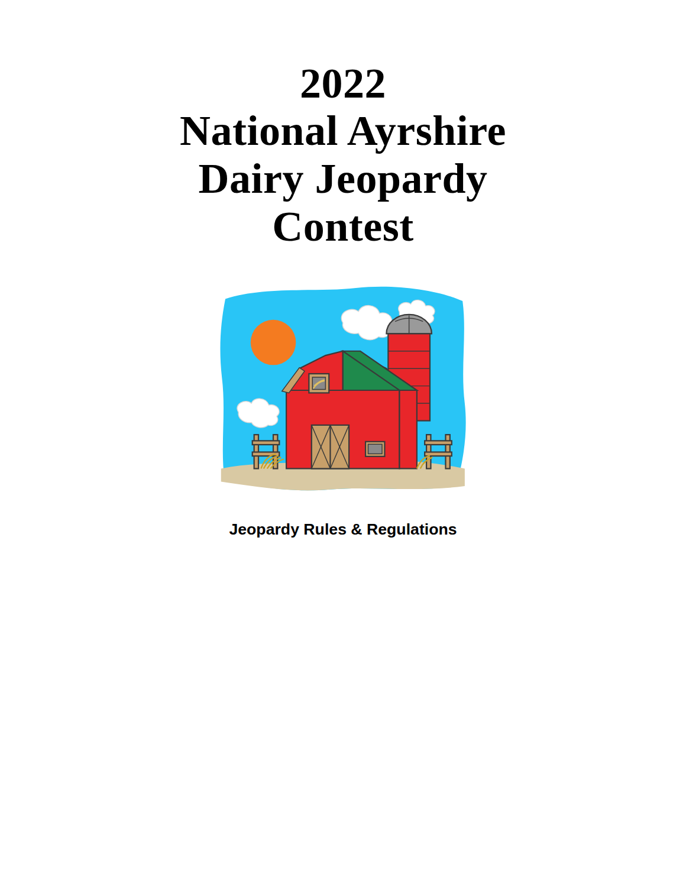2022
National Ayrshire Dairy Jeopardy Contest
Jeopardy Rules & Regulations